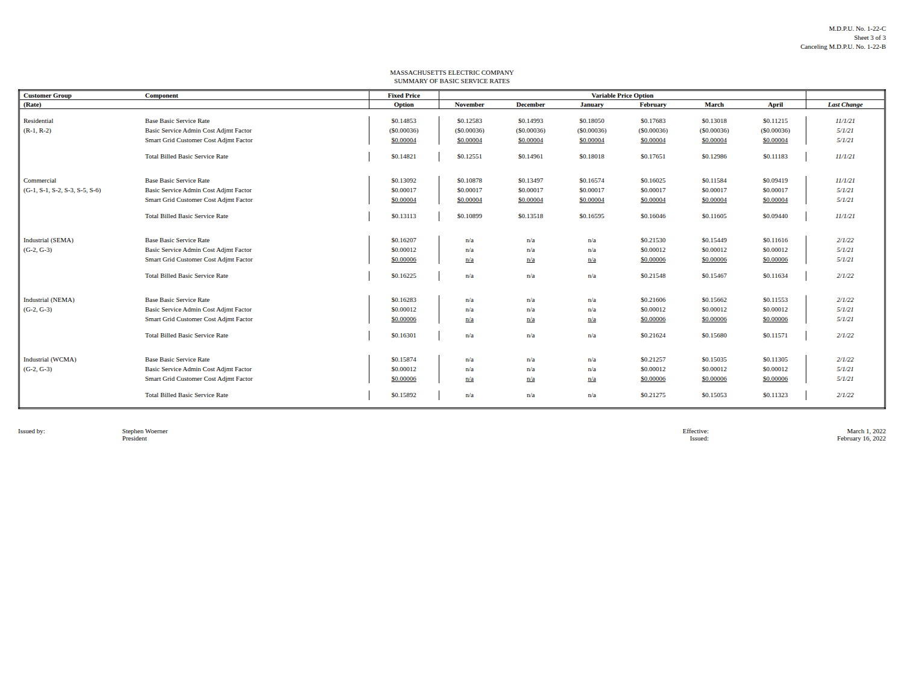M.D.P.U. No. 1-22-C
Sheet 3 of 3
Canceling M.D.P.U. No. 1-22-B
MASSACHUSETTS ELECTRIC COMPANY
SUMMARY OF BASIC SERVICE RATES
| Customer Group | Component | Fixed Price | Variable Price Option | |
| --- | --- | --- | --- | --- |
| (Rate) | | Option | November | December | January | February | March | April | Last Change |
| Residential | Base Basic Service Rate | $0.14853 | $0.12583 | $0.14993 | $0.18050 | $0.17683 | $0.13018 | $0.11215 | 11/1/21 |
| (R-1, R-2) | Basic Service Admin Cost Adjmt Factor | ($0.00036) | ($0.00036) | ($0.00036) | ($0.00036) | ($0.00036) | ($0.00036) | ($0.00036) | 5/1/21 |
| | Smart Grid Customer Cost Adjmt Factor | $0.00004 | $0.00004 | $0.00004 | $0.00004 | $0.00004 | $0.00004 | $0.00004 | 5/1/21 |
| | Total Billed Basic Service Rate | $0.14821 | $0.12551 | $0.14961 | $0.18018 | $0.17651 | $0.12986 | $0.11183 | 11/1/21 |
| Commercial | Base Basic Service Rate | $0.13092 | $0.10878 | $0.13497 | $0.16574 | $0.16025 | $0.11584 | $0.09419 | 11/1/21 |
| (G-1, S-1, S-2, S-3, S-5, S-6) | Basic Service Admin Cost Adjmt Factor | $0.00017 | $0.00017 | $0.00017 | $0.00017 | $0.00017 | $0.00017 | $0.00017 | 5/1/21 |
| | Smart Grid Customer Cost Adjmt Factor | $0.00004 | $0.00004 | $0.00004 | $0.00004 | $0.00004 | $0.00004 | $0.00004 | 5/1/21 |
| | Total Billed Basic Service Rate | $0.13113 | $0.10899 | $0.13518 | $0.16595 | $0.16046 | $0.11605 | $0.09440 | 11/1/21 |
| Industrial (SEMA) | Base Basic Service Rate | $0.16207 | n/a | n/a | n/a | $0.21530 | $0.15449 | $0.11616 | 2/1/22 |
| (G-2, G-3) | Basic Service Admin Cost Adjmt Factor | $0.00012 | n/a | n/a | n/a | $0.00012 | $0.00012 | $0.00012 | 5/1/21 |
| | Smart Grid Customer Cost Adjmt Factor | $0.00006 | n/a | n/a | n/a | $0.00006 | $0.00006 | $0.00006 | 5/1/21 |
| | Total Billed Basic Service Rate | $0.16225 | n/a | n/a | n/a | $0.21548 | $0.15467 | $0.11634 | 2/1/22 |
| Industrial (NEMA) | Base Basic Service Rate | $0.16283 | n/a | n/a | n/a | $0.21606 | $0.15662 | $0.11553 | 2/1/22 |
| (G-2, G-3) | Basic Service Admin Cost Adjmt Factor | $0.00012 | n/a | n/a | n/a | $0.00012 | $0.00012 | $0.00012 | 5/1/21 |
| | Smart Grid Customer Cost Adjmt Factor | $0.00006 | n/a | n/a | n/a | $0.00006 | $0.00006 | $0.00006 | 5/1/21 |
| | Total Billed Basic Service Rate | $0.16301 | n/a | n/a | n/a | $0.21624 | $0.15680 | $0.11571 | 2/1/22 |
| Industrial (WCMA) | Base Basic Service Rate | $0.15874 | n/a | n/a | n/a | $0.21257 | $0.15035 | $0.11305 | 2/1/22 |
| (G-2, G-3) | Basic Service Admin Cost Adjmt Factor | $0.00012 | n/a | n/a | n/a | $0.00012 | $0.00012 | $0.00012 | 5/1/21 |
| | Smart Grid Customer Cost Adjmt Factor | $0.00006 | n/a | n/a | n/a | $0.00006 | $0.00006 | $0.00006 | 5/1/21 |
| | Total Billed Basic Service Rate | $0.15892 | n/a | n/a | n/a | $0.21275 | $0.15053 | $0.11323 | 2/1/22 |
| Issued by: | Stephen Woerner | Effective: | March 1, 2022 |
| | President | Issued: | February 16, 2022 |